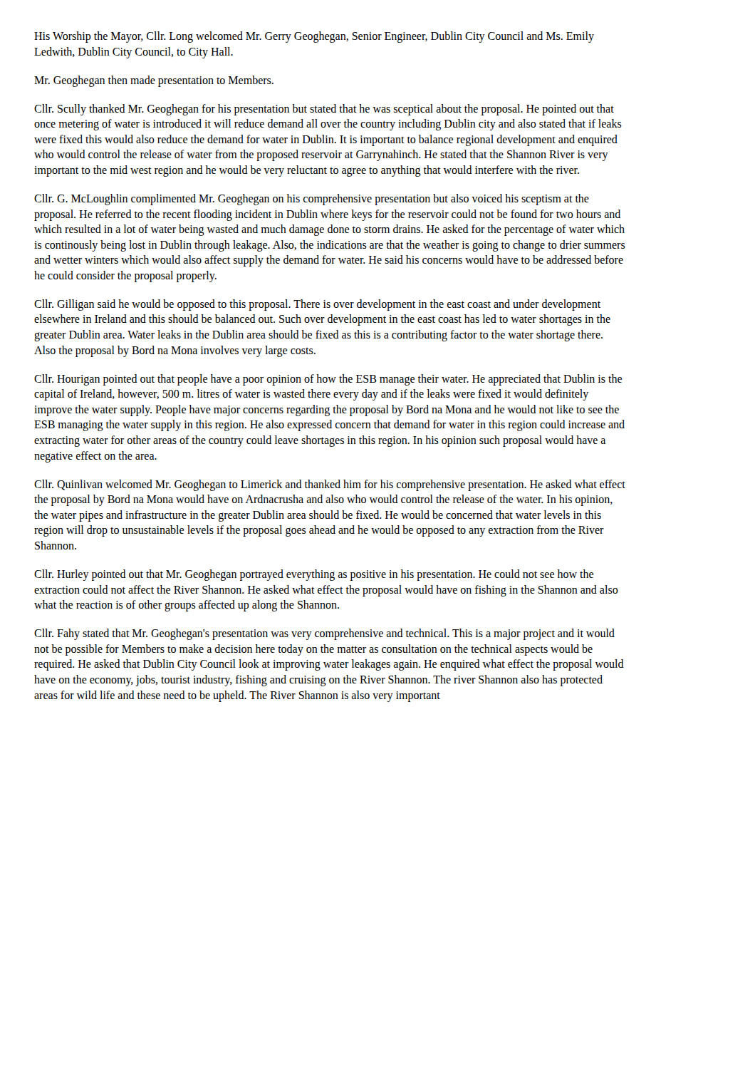His Worship the Mayor, Cllr. Long welcomed Mr. Gerry Geoghegan, Senior Engineer, Dublin City Council and Ms. Emily Ledwith, Dublin City Council, to City Hall.
Mr. Geoghegan then made presentation to Members.
Cllr. Scully thanked Mr. Geoghegan for his presentation but stated that he was sceptical about the proposal. He pointed out that once metering of water is introduced it will reduce demand all over the country including Dublin city and also stated that if leaks were fixed this would also reduce the demand for water in Dublin. It is important to balance regional development and enquired who would control the release of water from the proposed reservoir at Garrynahinch. He stated that the Shannon River is very important to the mid west region and he would be very reluctant to agree to anything that would interfere with the river.
Cllr. G. McLoughlin complimented Mr. Geoghegan on his comprehensive presentation but also voiced his sceptism at the proposal. He referred to the recent flooding incident in Dublin where keys for the reservoir could not be found for two hours and which resulted in a lot of water being wasted and much damage done to storm drains. He asked for the percentage of water which is continously being lost in Dublin through leakage. Also, the indications are that the weather is going to change to drier summers and wetter winters which would also affect supply the demand for water. He said his concerns would have to be addressed before he could consider the proposal properly.
Cllr. Gilligan said he would be opposed to this proposal. There is over development in the east coast and under development elsewhere in Ireland and this should be balanced out. Such over development in the east coast has led to water shortages in the greater Dublin area. Water leaks in the Dublin area should be fixed as this is a contributing factor to the water shortage there. Also the proposal by Bord na Mona involves very large costs.
Cllr. Hourigan pointed out that people have a poor opinion of how the ESB manage their water. He appreciated that Dublin is the capital of Ireland, however, 500 m. litres of water is wasted there every day and if the leaks were fixed it would definitely improve the water supply. People have major concerns regarding the proposal by Bord na Mona and he would not like to see the ESB managing the water supply in this region. He also expressed concern that demand for water in this region could increase and extracting water for other areas of the country could leave shortages in this region. In his opinion such proposal would have a negative effect on the area.
Cllr. Quinlivan welcomed Mr. Geoghegan to Limerick and thanked him for his comprehensive presentation. He asked what effect the proposal by Bord na Mona would have on Ardnacrusha and also who would control the release of the water. In his opinion, the water pipes and infrastructure in the greater Dublin area should be fixed. He would be concerned that water levels in this region will drop to unsustainable levels if the proposal goes ahead and he would be opposed to any extraction from the River Shannon.
Cllr. Hurley pointed out that Mr. Geoghegan portrayed everything as positive in his presentation. He could not see how the extraction could not affect the River Shannon. He asked what effect the proposal would have on fishing in the Shannon and also what the reaction is of other groups affected up along the Shannon.
Cllr. Fahy stated that Mr. Geoghegan's presentation was very comprehensive and technical. This is a major project and it would not be possible for Members to make a decision here today on the matter as consultation on the technical aspects would be required. He asked that Dublin City Council look at improving water leakages again. He enquired what effect the proposal would have on the economy, jobs, tourist industry, fishing and cruising on the River Shannon. The river Shannon also has protected areas for wild life and these need to be upheld. The River Shannon is also very important